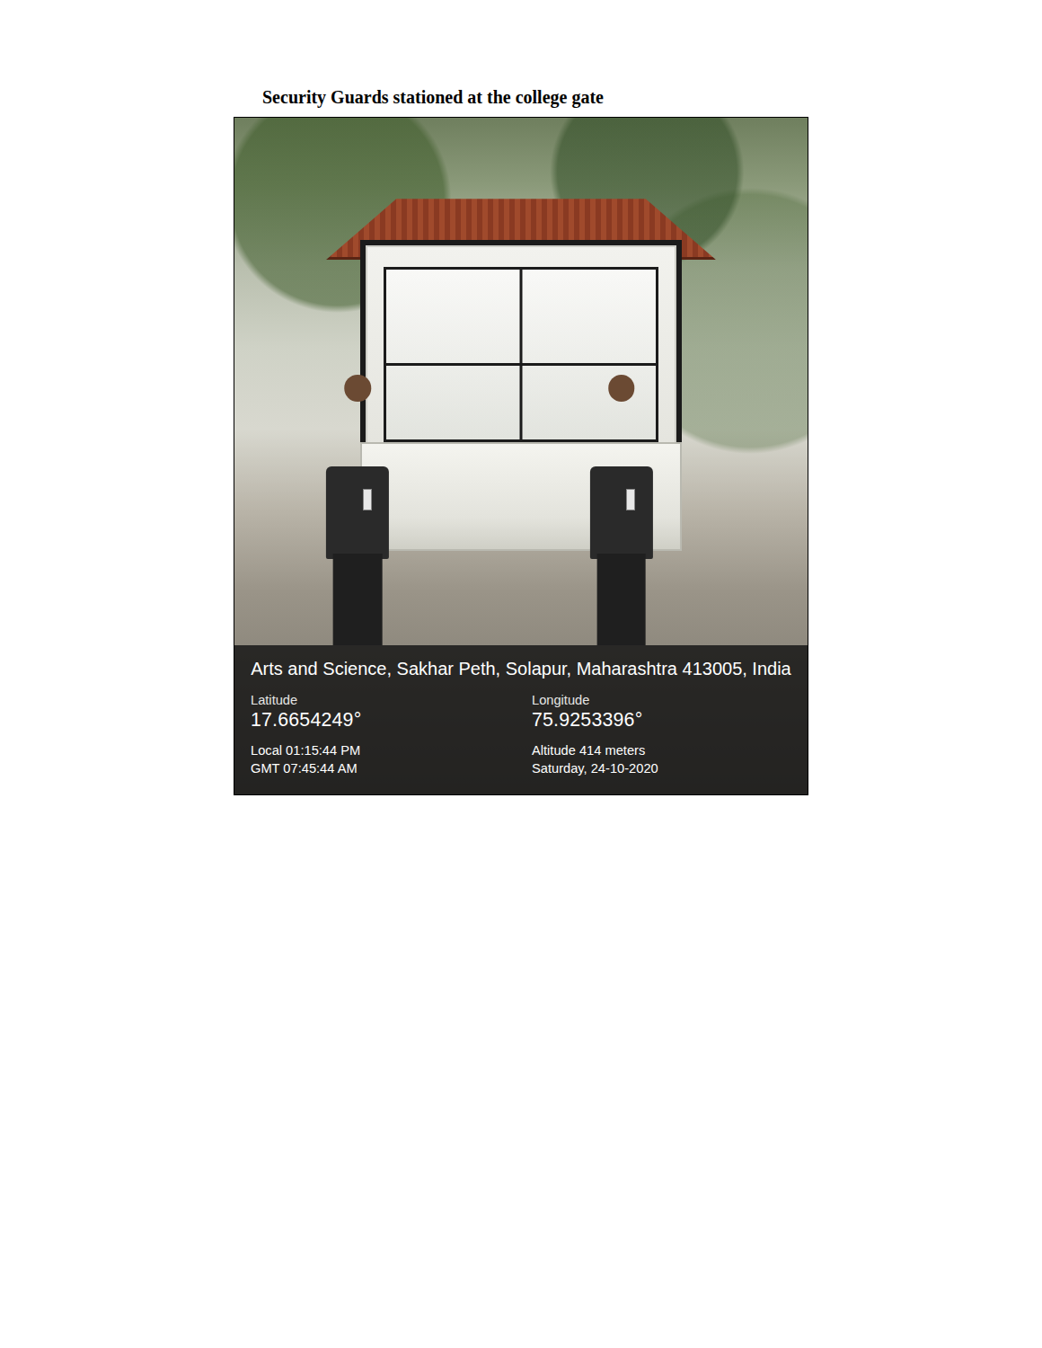Security Guards stationed at the college gate
Arts and Science, Sakhar Peth, Solapur, Maharashtra 413005, India
Latitude
17.6654249°
Longitude
75.9253396°
Local 01:15:44 PM
GMT 07:45:44 AM
Altitude 414 meters
Saturday, 24-10-2020